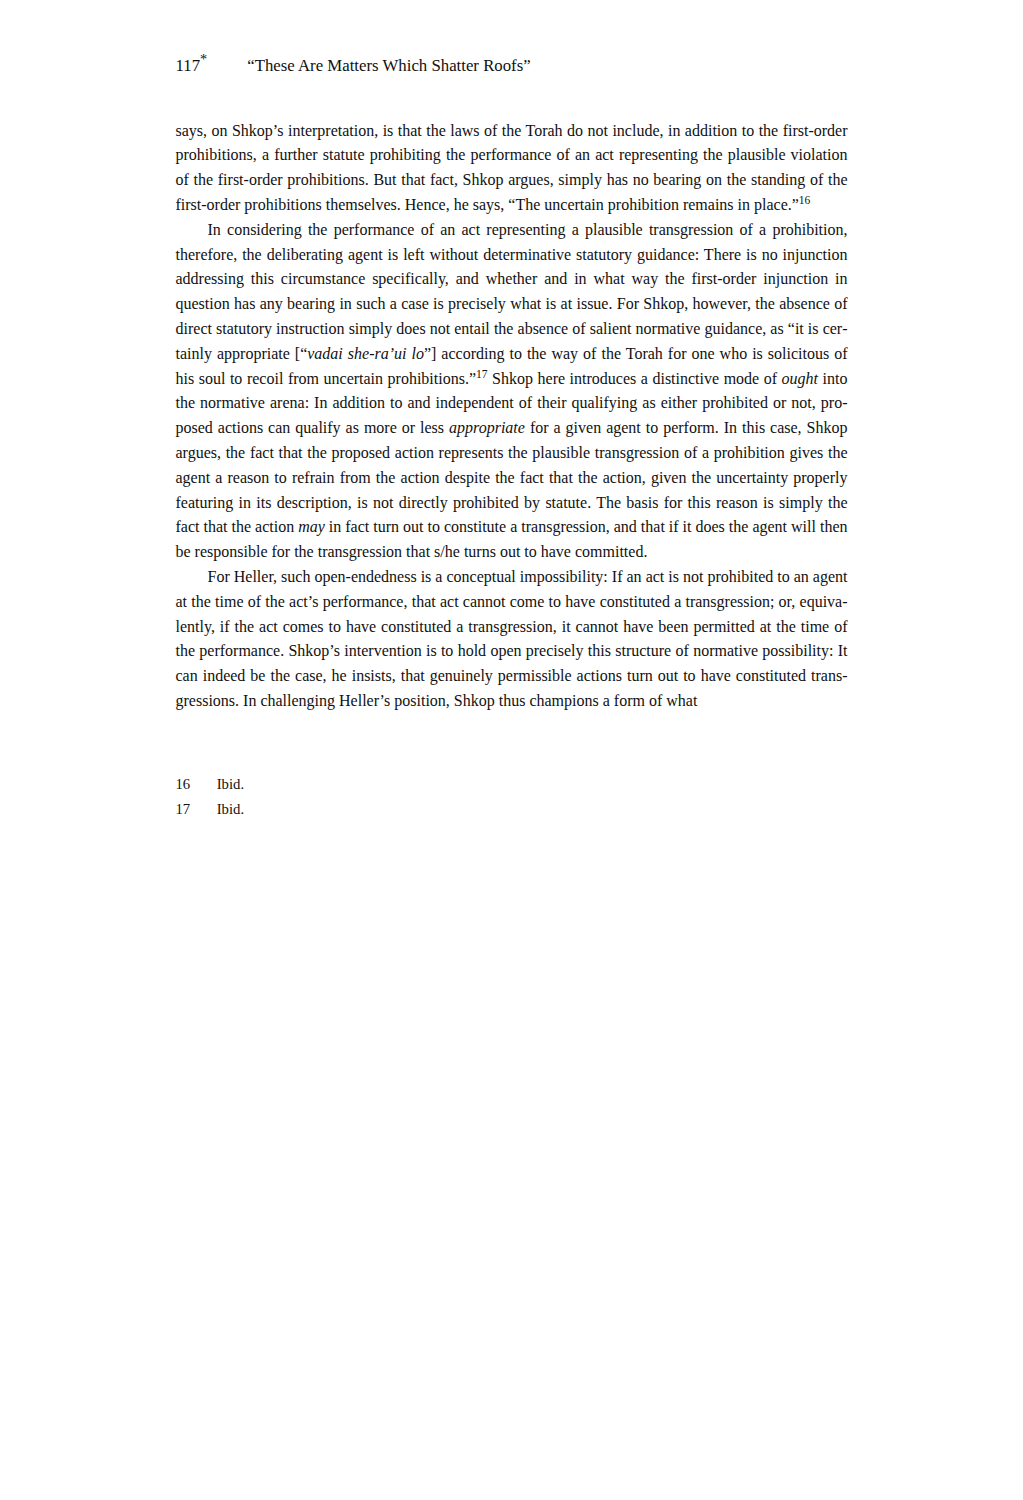117* “These Are Matters Which Shatter Roofs”
says, on Shkop’s interpretation, is that the laws of the Torah do not include, in addition to the first-order prohibitions, a further statute prohibiting the performance of an act representing the plausible violation of the first-order prohibitions. But that fact, Shkop argues, simply has no bearing on the standing of the first-order prohibitions themselves. Hence, he says, “The uncertain prohibition remains in place.”16
In considering the performance of an act representing a plausible transgression of a prohibition, therefore, the deliberating agent is left without determinative statutory guidance: There is no injunction addressing this circumstance specifically, and whether and in what way the first-order injunction in question has any bearing in such a case is precisely what is at issue. For Shkop, however, the absence of direct statutory instruction simply does not entail the absence of salient normative guidance, as “it is certainly appropriate [“vadai she-ra’ui lo”] according to the way of the Torah for one who is solicitous of his soul to recoil from uncertain prohibitions.”17 Shkop here introduces a distinctive mode of ought into the normative arena: In addition to and independent of their qualifying as either prohibited or not, proposed actions can qualify as more or less appropriate for a given agent to perform. In this case, Shkop argues, the fact that the proposed action represents the plausible transgression of a prohibition gives the agent a reason to refrain from the action despite the fact that the action, given the uncertainty properly featuring in its description, is not directly prohibited by statute. The basis for this reason is simply the fact that the action may in fact turn out to constitute a transgression, and that if it does the agent will then be responsible for the transgression that s/he turns out to have committed.
For Heller, such open-endedness is a conceptual impossibility: If an act is not prohibited to an agent at the time of the act’s performance, that act cannot come to have constituted a transgression; or, equivalently, if the act comes to have constituted a transgression, it cannot have been permitted at the time of the performance. Shkop’s intervention is to hold open precisely this structure of normative possibility: It can indeed be the case, he insists, that genuinely permissible actions turn out to have constituted transgressions. In challenging Heller’s position, Shkop thus champions a form of what
16 Ibid.
17 Ibid.